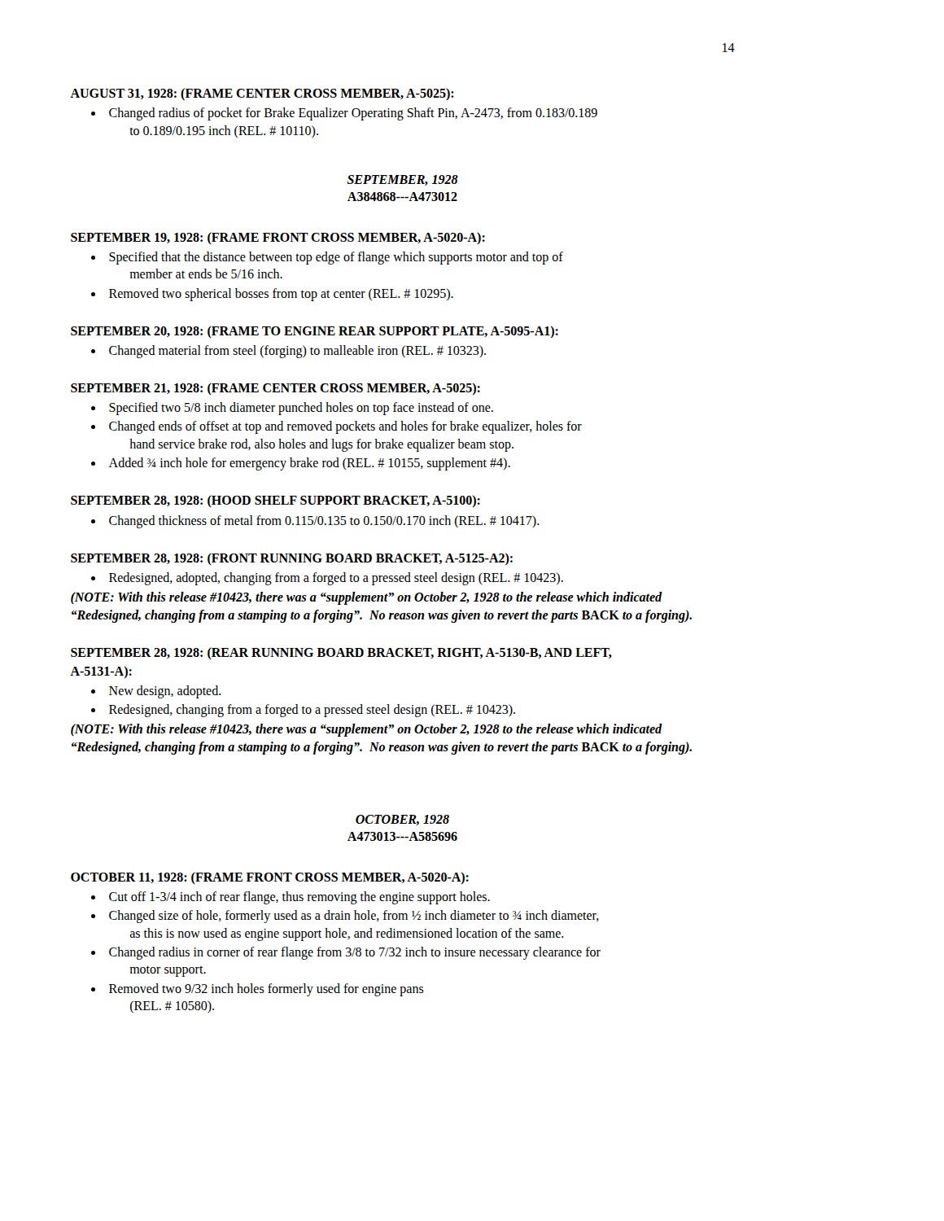14
AUGUST 31, 1928: (FRAME CENTER CROSS MEMBER, A-5025):
Changed radius of pocket for Brake Equalizer Operating Shaft Pin, A-2473, from 0.183/0.189 to 0.189/0.195 inch (REL. # 10110).
SEPTEMBER, 1928
A384868---A473012
SEPTEMBER 19, 1928: (FRAME FRONT CROSS MEMBER, A-5020-A):
Specified that the distance between top edge of flange which supports motor and top of member at ends be 5/16 inch.
Removed two spherical bosses from top at center (REL. # 10295).
SEPTEMBER 20, 1928: (FRAME TO ENGINE REAR SUPPORT PLATE, A-5095-A1):
Changed material from steel (forging) to malleable iron (REL. # 10323).
SEPTEMBER 21, 1928: (FRAME CENTER CROSS MEMBER, A-5025):
Specified two 5/8 inch diameter punched holes on top face instead of one.
Changed ends of offset at top and removed pockets and holes for brake equalizer, holes for hand service brake rod, also holes and lugs for brake equalizer beam stop.
Added ¾ inch hole for emergency brake rod (REL. # 10155, supplement #4).
SEPTEMBER 28, 1928: (HOOD SHELF SUPPORT BRACKET, A-5100):
Changed thickness of metal from 0.115/0.135 to 0.150/0.170 inch (REL. # 10417).
SEPTEMBER 28, 1928: (FRONT RUNNING BOARD BRACKET, A-5125-A2):
Redesigned, adopted, changing from a forged to a pressed steel design (REL. # 10423).
(NOTE: With this release #10423, there was a “supplement” on October 2, 1928 to the release which indicated “Redesigned, changing from a stamping to a forging”. No reason was given to revert the parts BACK to a forging).
SEPTEMBER 28, 1928: (REAR RUNNING BOARD BRACKET, RIGHT, A-5130-B, AND LEFT,
A-5131-A):
New design, adopted.
Redesigned, changing from a forged to a pressed steel design (REL. # 10423).
(NOTE: With this release #10423, there was a “supplement” on October 2, 1928 to the release which indicated “Redesigned, changing from a stamping to a forging”. No reason was given to revert the parts BACK to a forging).
OCTOBER, 1928
A473013---A585696
OCTOBER 11, 1928: (FRAME FRONT CROSS MEMBER, A-5020-A):
Cut off 1-3/4 inch of rear flange, thus removing the engine support holes.
Changed size of hole, formerly used as a drain hole, from ½ inch diameter to ¾ inch diameter, as this is now used as engine support hole, and redimensioned location of the same.
Changed radius in corner of rear flange from 3/8 to 7/32 inch to insure necessary clearance for motor support.
Removed two 9/32 inch holes formerly used for engine pans (REL. # 10580).